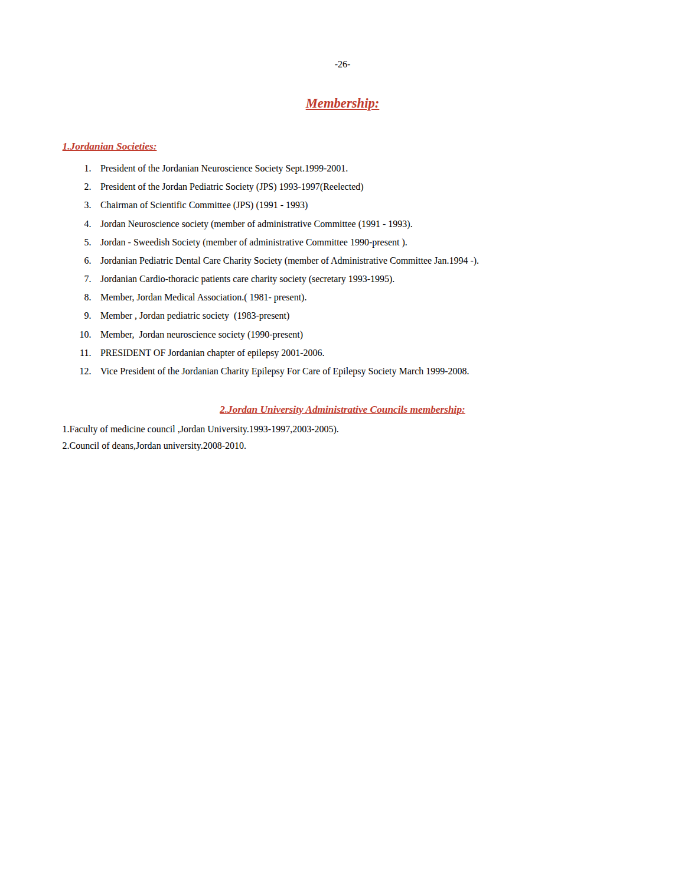-26-
Membership:
1.Jordanian Societies:
President of the Jordanian Neuroscience Society Sept.1999-2001.
President of the Jordan Pediatric Society (JPS) 1993-1997(Reelected)
Chairman of Scientific Committee (JPS) (1991 - 1993)
Jordan Neuroscience society (member of administrative Committee (1991 - 1993).
Jordan - Sweedish Society (member of administrative Committee 1990-present ).
Jordanian Pediatric Dental Care Charity Society (member of Administrative Committee Jan.1994 -).
Jordanian Cardio-thoracic patients care charity society (secretary 1993-1995).
Member, Jordan Medical Association.( 1981- present).
Member , Jordan pediatric society (1983-present)
Member, Jordan neuroscience society (1990-present)
PRESIDENT OF Jordanian chapter of epilepsy 2001-2006.
Vice President of the Jordanian Charity Epilepsy For Care of Epilepsy Society March 1999-2008.
2.Jordan University Administrative Councils membership:
1.Faculty of medicine council ,Jordan University.1993-1997,2003-2005).
2.Council of deans,Jordan university.2008-2010.